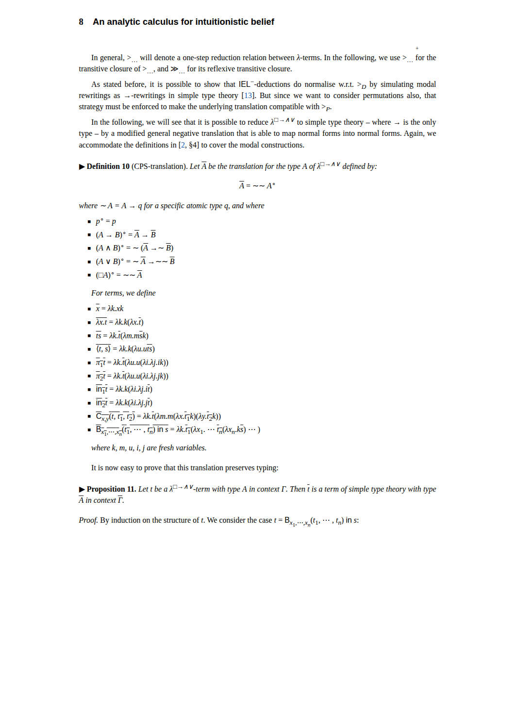8 An analytic calculus for intuitionistic belief
In general, >… will denote a one-step reduction relation between λ-terms. In the following, we use >+… for the transitive closure of >…, and ≫… for its reflexive transitive closure.
As stated before, it is possible to show that IEL−-deductions do normalise w.r.t. >D by simulating modal rewritings as →-rewritings in simple type theory [13]. But since we want to consider permutations also, that strategy must be enforced to make the underlying translation compatible with >P.
In the following, we will see that it is possible to reduce λ□→∧∨ to simple type theory – where → is the only type – by a modified general negative translation that is able to map normal forms into normal forms. Again, we accommodate the definitions in [2, §4] to cover the modal constructions.
Definition 10 (CPS-translation). Let A be the translation for the type A of λ□→∧∨ defined by:
A = ∼∼ A∘
where ∼ A = A → q for a specific atomic type q, and where
p∘ = p
(A → B)∘ = A → B
(A ∧ B)∘ = ∼ (A →∼ B)
(A ∨ B)∘ = ∼ A →∼∼ B
(□A)∘ = ∼∼ A
For terms, we define
x = λk.xk
λx.t = λk.k(λx. t)
ts = λk. t(λm.m sk)
⟨t, s⟩ = λk.k(λu.u ts)
π1t = λk. t(λu.u(λi.λj.ik))
π2t = λk. t(λu.u(λi.λj.jk))
in1t = λk.k(λi.λj.i t)
in2t = λk.k(λi.λj.j t)
Cx,y(t, t1, t2) = λk. t(λm.m(λx. t1 k)(λy. t2 k))
Bx1,⋯,xn(t1, ⋯ , tn) in s = λk. t1(λx1. ⋯ tn(λxn.ks) ⋯ )
where k, m, u, i, j are fresh variables.
It is now easy to prove that this translation preserves typing:
Proposition 11. Let t be a λ□→∧∨-term with type A in context Γ. Then t is a term of simple type theory with type A in context Γ.
Proof. By induction on the structure of t. We consider the case t = Bx1,⋯,xn(t1, ⋯ , tn) in s: